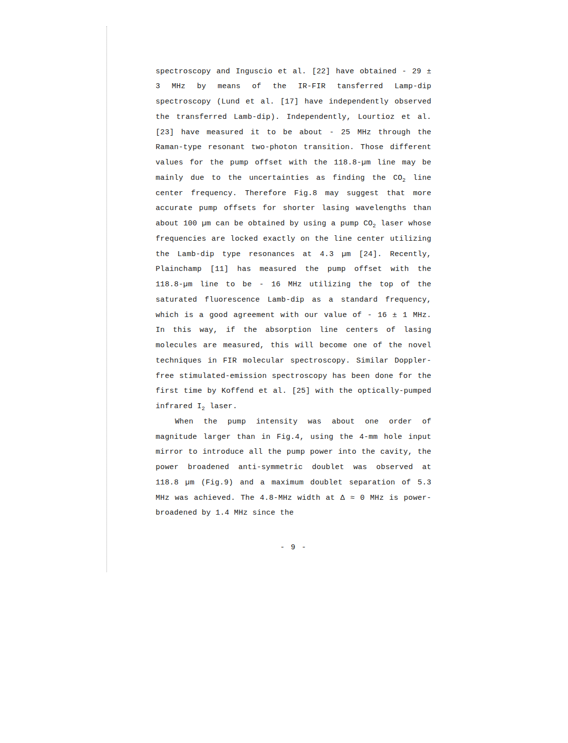spectroscopy and Inguscio et al. [22] have obtained - 29 ± 3 MHz by means of the IR-FIR tansferred Lamp-dip spectroscopy (Lund et al. [17] have independently observed the transferred Lamb-dip). Independently, Lourtioz et al. [23] have measured it to be about - 25 MHz through the Raman-type resonant two-photon transition. Those different values for the pump offset with the 118.8-µm line may be mainly due to the uncertainties as finding the CO2 line center frequency. Therefore Fig.8 may suggest that more accurate pump offsets for shorter lasing wavelengths than about 100 µm can be obtained by using a pump CO2 laser whose frequencies are locked exactly on the line center utilizing the Lamb-dip type resonances at 4.3 µm [24]. Recently, Plainchamp [11] has measured the pump offset with the 118.8-µm line to be - 16 MHz utilizing the top of the saturated fluorescence Lamb-dip as a standard frequency, which is a good agreement with our value of - 16 ± 1 MHz. In this way, if the absorption line centers of lasing molecules are measured, this will become one of the novel techniques in FIR molecular spectroscopy. Similar Doppler-free stimulated-emission spectroscopy has been done for the first time by Koffend et al. [25] with the optically-pumped infrared I2 laser.
When the pump intensity was about one order of magnitude larger than in Fig.4, using the 4-mm hole input mirror to introduce all the pump power into the cavity, the power broadened anti-symmetric doublet was observed at 118.8 µm (Fig.9) and a maximum doublet separation of 5.3 MHz was achieved. The 4.8-MHz width at Δ ≈ 0 MHz is power-broadened by 1.4 MHz since the
- 9 -